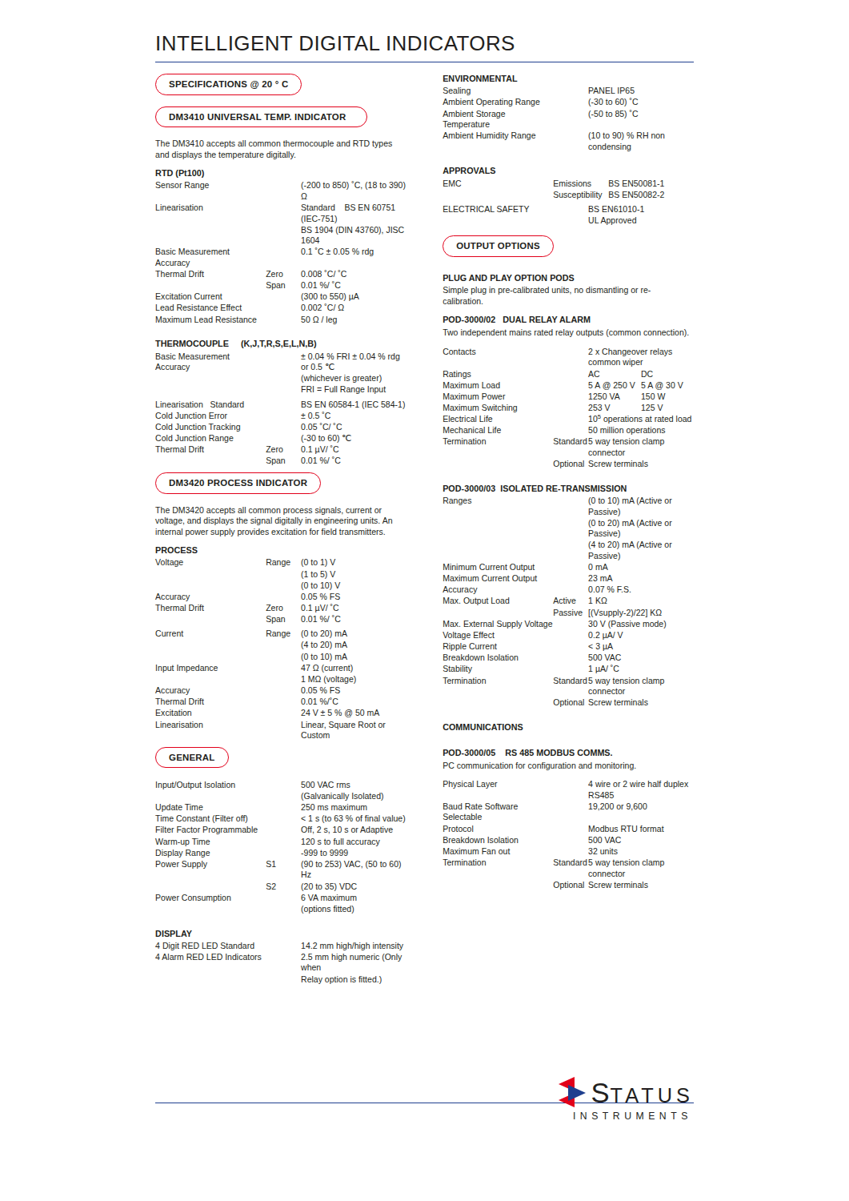INTELLIGENT DIGITAL INDICATORS
SPECIFICATIONS @ 20 ° C
DM3410 UNIVERSAL TEMP. INDICATOR
The DM3410 accepts all common thermocouple and RTD types and displays the temperature digitally.
RTD (Pt100)
| Sensor Range | | (-200 to 850) ˚C, (18 to 390) Ω |
| Linearisation | | Standard BS EN 60751 (IEC-751) |
| | | BS 1904 (DIN 43760), JISC 1604 |
| Basic Measurement Accuracy | | 0.1 ˚C ± 0.05 % rdg |
| Thermal Drift | Zero | 0.008 ˚C/ ˚C |
| | Span | 0.01 %/ ˚C |
| Excitation Current | | (300 to 550) µA |
| Lead Resistance Effect | | 0.002 ˚C/ Ω |
| Maximum Lead Resistance | | 50 Ω / leg |
THERMOCOUPLE (K,J,T,R,S,E,L,N,B)
| Basic Measurement Accuracy | | ± 0.04 % FRI ± 0.04 % rdg or 0.5 ℃ |
| | | (whichever is greater) |
| | | FRI = Full Range Input |
| Linearisation Standard | | BS EN 60584-1 (IEC 584-1) |
| Cold Junction Error | | ± 0.5 ˚C |
| Cold Junction Tracking | | 0.05 ˚C/ ˚C |
| Cold Junction Range | | (-30 to 60) ℃ |
| Thermal Drift | Zero | 0.1 µV/ ˚C |
| | Span | 0.01 %/ ˚C |
DM3420 PROCESS INDICATOR
The DM3420 accepts all common process signals, current or voltage, and displays the signal digitally in engineering units. An internal power supply provides excitation for field transmitters.
PROCESS
| Voltage | Range | (0 to 1) V |
| | | (1 to 5) V |
| | | (0 to 10) V |
| Accuracy | | 0.05 % FS |
| Thermal Drift | Zero | 0.1 µV/ ˚C |
| | Span | 0.01 %/ ˚C |
| Current | Range | (0 to 20) mA |
| | | (4 to 20) mA |
| | | (0 to 10) mA |
| Input Impedance | | 47 Ω (current) |
| | | 1 MΩ (voltage) |
| Accuracy | | 0.05 % FS |
| Thermal Drift | | 0.01 %/˚C |
| Excitation | | 24 V ± 5 % @ 50 mA |
| Linearisation | | Linear, Square Root or Custom |
GENERAL
| Input/Output Isolation | | 500 VAC rms |
| | | (Galvanically Isolated) |
| Update Time | | 250 ms maximum |
| Time Constant (Filter off) | | < 1 s (to 63 % of final value) |
| Filter Factor Programmable | | Off, 2 s, 10 s or Adaptive |
| Warm-up Time | | 120 s to full accuracy |
| Display Range | | -999 to 9999 |
| Power Supply | S1 | (90 to 253) VAC, (50 to 60) Hz |
| | S2 | (20 to 35) VDC |
| Power Consumption | | 6 VA maximum |
| | | (options fitted) |
DISPLAY
| 4 Digit RED LED Standard | | 14.2 mm high/high intensity |
| 4 Alarm RED LED Indicators | | 2.5 mm high numeric (Only when |
| | | Relay option is fitted.) |
ENVIRONMENTAL
| Sealing | | PANEL IP65 |
| Ambient Operating Range | | (-30 to 60) ˚C |
| Ambient Storage Temperature | | (-50 to 85) ˚C |
| Ambient Humidity Range | | (10 to 90) % RH non condensing |
APPROVALS
| EMC | Emissions | BS EN50081-1 |
| | Susceptibility | BS EN50082-2 |
| ELECTRICAL SAFETY | | BS EN61010-1 |
| | | UL Approved |
OUTPUT OPTIONS
PLUG AND PLAY OPTION PODS
Simple plug in pre-calibrated units, no dismantling or re- calibration.
POD-3000/02 DUAL RELAY ALARM
Two independent mains rated relay outputs (common connection).
| Contacts | | 2 x Changeover relays common wiper |
| Ratings | | AC | DC |
| Maximum Load | | 5 A @ 250 V | 5 A @ 30 V |
| Maximum Power | | 1250 VA | 150 W |
| Maximum Switching | | 253 V | 125 V |
| Electrical Life | | 10 5 operations at rated load |
| Mechanical Life | | 50 million operations |
| Termination | Standard | 5 way tension clamp connector |
| | Optional | Screw terminals |
POD-3000/03 ISOLATED RE-TRANSMISSION
| Ranges | | (0 to 10) mA (Active or Passive) |
| | | (0 to 20) mA (Active or Passive) |
| | | (4 to 20) mA (Active or Passive) |
| Minimum Current Output | | 0 mA |
| Maximum Current Output | | 23 mA |
| Accuracy | | 0.07 % F.S. |
| Max. Output Load | Active | 1 KΩ |
| | Passive | [(Vsupply-2)/22] KΩ |
| Max. External Supply Voltage | | 30 V (Passive mode) |
| Voltage Effect | | 0.2 µA/ V |
| Ripple Current | | < 3 µA |
| Breakdown Isolation | | 500 VAC |
| Stability | | 1 µA/ ˚C |
| Termination | Standard | 5 way tension clamp connector |
| | Optional | Screw terminals |
COMMUNICATIONS
POD-3000/05 RS 485 MODBUS COMMS.
PC communication for configuration and monitoring.
| Physical Layer | | 4 wire or 2 wire half duplex RS485 |
| Baud Rate Software Selectable | | 19,200 or 9,600 |
| Protocol | | Modbus RTU format |
| Breakdown Isolation | | 500 VAC |
| Maximum Fan out | | 32 units |
| Termination | Standard | 5 way tension clamp connector |
| | Optional | Screw terminals |
STATUS
INSTRUMENTS